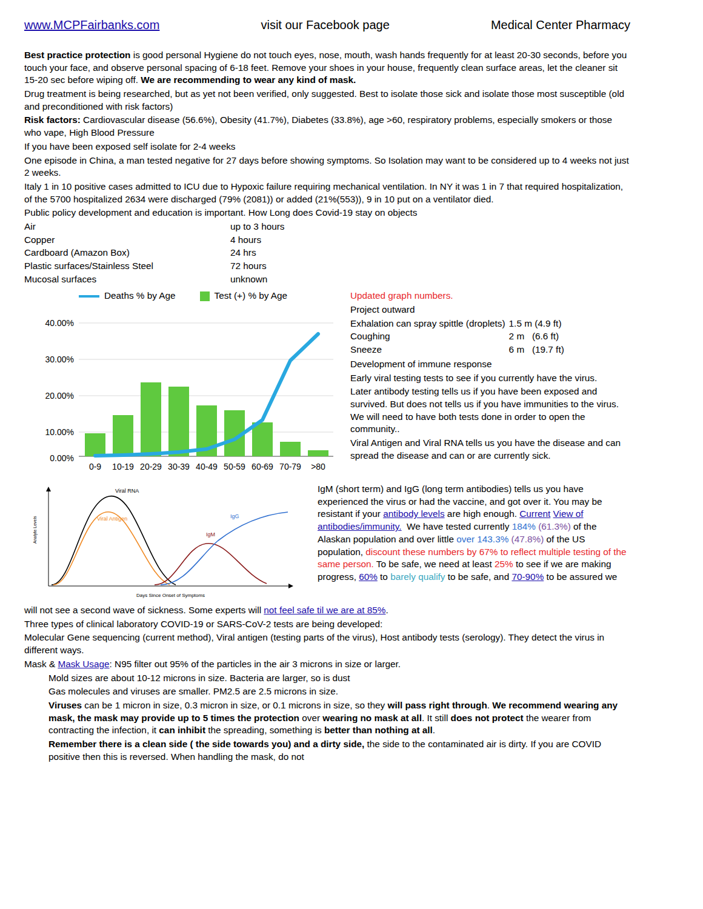www.MCPFairbanks.com visit our Facebook page Medical Center Pharmacy
Best practice protection is good personal Hygiene do not touch eyes, nose, mouth, wash hands frequently for at least 20-30 seconds, before you touch your face, and observe personal spacing of 6-18 feet. Remove your shoes in your house, frequently clean surface areas, let the cleaner sit 15-20 sec before wiping off. We are recommending to wear any kind of mask.
Drug treatment is being researched, but as yet not been verified, only suggested. Best to isolate those sick and isolate those most susceptible (old and preconditioned with risk factors)
Risk factors: Cardiovascular disease (56.6%), Obesity (41.7%), Diabetes (33.8%), age >60, respiratory problems, especially smokers or those who vape, High Blood Pressure
If you have been exposed self isolate for 2-4 weeks
One episode in China, a man tested negative for 27 days before showing symptoms. So Isolation may want to be considered up to 4 weeks not just 2 weeks.
Italy 1 in 10 positive cases admitted to ICU due to Hypoxic failure requiring mechanical ventilation. In NY it was 1 in 7 that required hospitalization, of the 5700 hospitalized 2634 were discharged (79% (2081)) or added (21%(553)), 9 in 10 put on a ventilator died.
Public policy development and education is important. How Long does Covid-19 stay on objects
| Air | up to 3 hours |
| Copper | 4 hours |
| Cardboard (Amazon Box) | 24 hrs |
| Plastic surfaces/Stainless Steel | 72 hours |
| Mucosal surfaces | unknown |
Deaths % by Age Test (+) % by Age
40.00% 30.00% 20.00% 10.00% 0.00% 0-9 10-19 20-29 30-39 40-49 50-59 60-69 70-79 >80
Updated graph numbers.
Project outward
| Exhalation can spray spittle (droplets) | 1.5 m (4.9 ft) |
| Coughing | 2 m (6.6 ft) |
| Sneeze | 6 m (19.7 ft) |
Development of immune response
Early viral testing tests to see if you currently have the virus.
Later antibody testing tells us if you have been exposed and survived. But does not tells us if you have immunities to the virus. We will need to have both tests done in order to open the community..
Viral Antigen and Viral RNA tells us you have the disease and can spread the disease and can or are currently sick.
Viral RNA Viral Antigen IgM IgG Analyte Levels Days Since Onset of Symptoms
IgM (short term) and IgG (long term antibodies) tells us you have experienced the virus or had the vaccine, and got over it. You may be resistant if your antibody levels are high enough. Current View of antibodies/immunity. We have tested currently 184% (61.3%) of the Alaskan population and over little over 143.3% (47.8%) of the US population, discount these numbers by 67% to reflect multiple testing of the same person. To be safe, we need at least 25% to see if we are making progress, 60% to barely qualify to be safe, and 70-90% to be assured we
will not see a second wave of sickness. Some experts will not feel safe til we are at 85%.
Three types of clinical laboratory COVID-19 or SARS-CoV-2 tests are being developed:
Molecular Gene sequencing (current method), Viral antigen (testing parts of the virus), Host antibody tests (serology). They detect the virus in different ways.
Mask & Mask Usage: N95 filter out 95% of the particles in the air 3 microns in size or larger.
Mold sizes are about 10-12 microns in size. Bacteria are larger, so is dust
Gas molecules and viruses are smaller. PM2.5 are 2.5 microns in size.
Viruses can be 1 micron in size, 0.3 micron in size, or 0.1 microns in size, so they will pass right through. We recommend wearing any mask, the mask may provide up to 5 times the protection over wearing no mask at all. It still does not protect the wearer from contracting the infection, it can inhibit the spreading, something is better than nothing at all.
Remember there is a clean side ( the side towards you) and a dirty side, the side to the contaminated air is dirty. If you are COVID positive then this is reversed. When handling the mask, do not